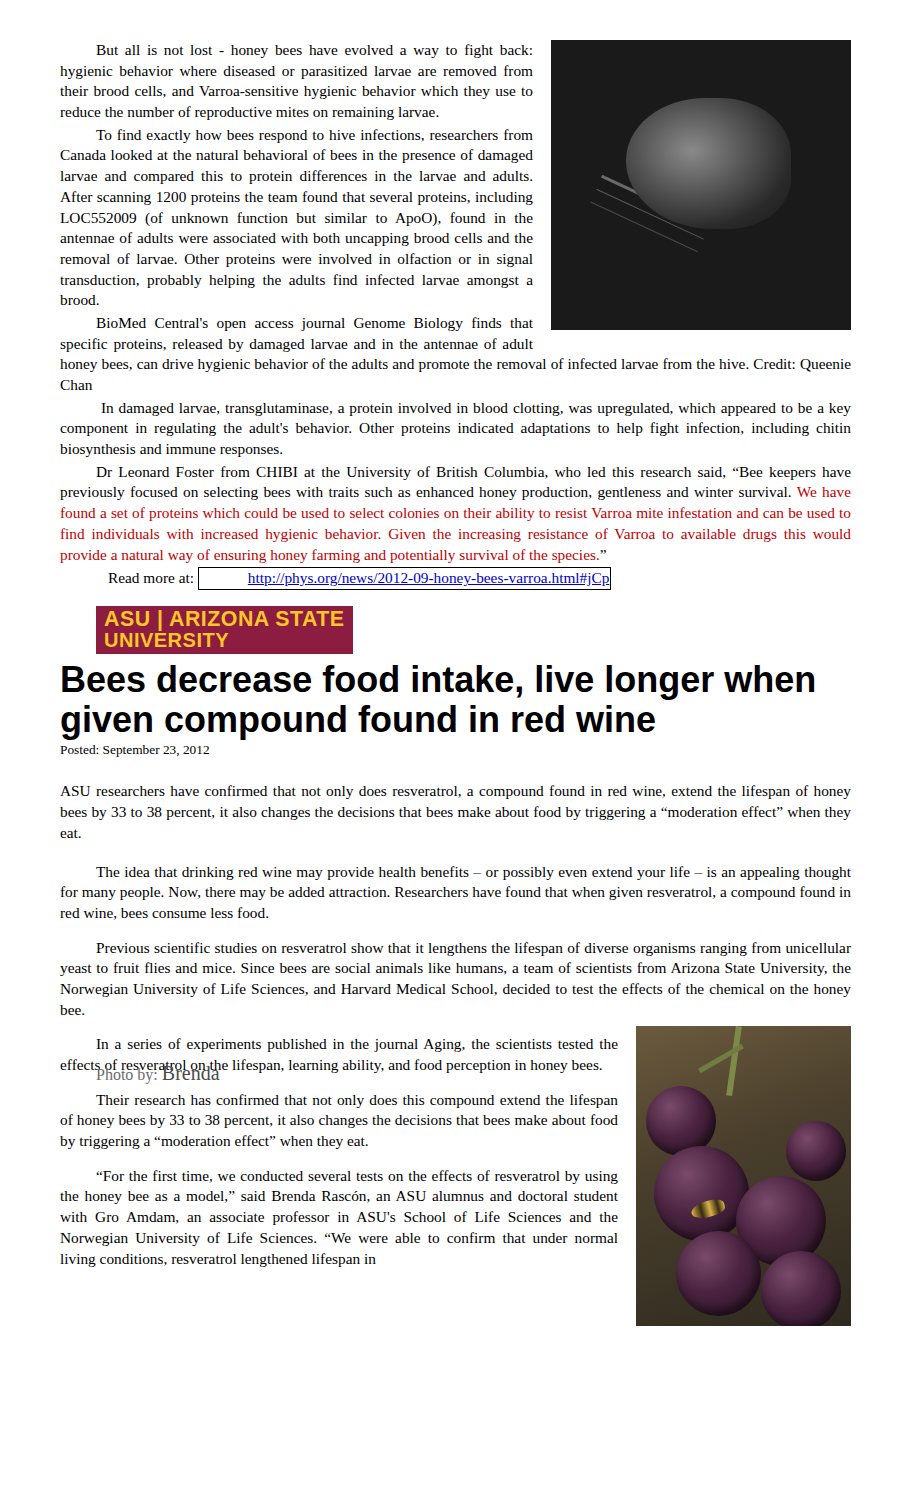But all is not lost - honey bees have evolved a way to fight back: hygienic behavior where diseased or parasitized larvae are removed from their brood cells, and Varroa-sensitive hygienic behavior which they use to reduce the number of reproductive mites on remaining larvae.
To find exactly how bees respond to hive infections, researchers from Canada looked at the natural behavioral of bees in the presence of damaged larvae and compared this to protein differences in the larvae and adults. After scanning 1200 proteins the team found that several proteins, including LOC552009 (of unknown function but similar to ApoO), found in the antennae of adults were associated with both uncapping brood cells and the removal of larvae. Other proteins were involved in olfaction or in signal transduction, probably helping the adults find infected larvae amongst a brood.
BioMed Central's open access journal Genome Biology finds that specific proteins, released by damaged larvae and in the antennae of adult honey bees, can drive hygienic behavior of the adults and promote the removal of infected larvae from the hive. Credit: Queenie Chan
In damaged larvae, transglutaminase, a protein involved in blood clotting, was upregulated, which appeared to be a key component in regulating the adult's behavior. Other proteins indicated adaptations to help fight infection, including chitin biosynthesis and immune responses.
Dr Leonard Foster from CHIBI at the University of British Columbia, who led this research said, “Bee keepers have previously focused on selecting bees with traits such as enhanced honey production, gentleness and winter survival. We have found a set of proteins which could be used to select colonies on their ability to resist Varroa mite infestation and can be used to find individuals with increased hygienic behavior. Given the increasing resistance of Varroa to available drugs this would provide a natural way of ensuring honey farming and potentially survival of the species.”
Read more at: http://phys.org/news/2012-09-honey-bees-varroa.html#jCp
ASU | ARIZONA STATE UNIVERSITY
Bees decrease food intake, live longer when given compound found in red wine
Posted: September 23, 2012
ASU researchers have confirmed that not only does resveratrol, a compound found in red wine, extend the lifespan of honey bees by 33 to 38 percent, it also changes the decisions that bees make about food by triggering a “moderation effect” when they eat.
The idea that drinking red wine may provide health benefits – or possibly even extend your life – is an appealing thought for many people. Now, there may be added attraction. Researchers have found that when given resveratrol, a compound found in red wine, bees consume less food.
Previous scientific studies on resveratrol show that it lengthens the lifespan of diverse organisms ranging from unicellular yeast to fruit flies and mice. Since bees are social animals like humans, a team of scientists from Arizona State University, the Norwegian University of Life Sciences, and Harvard Medical School, decided to test the effects of the chemical on the honey bee.
In a series of experiments published in the journal Aging, the scientists tested the effects of resveratrol on the lifespan, learning ability, and food perception in honey bees.
Photo by: Brenda
Their research has confirmed that not only does this compound extend the lifespan of honey bees by 33 to 38 percent, it also changes the decisions that bees make about food by triggering a “moderation effect” when they eat.
“For the first time, we conducted several tests on the effects of resveratrol by using the honey bee as a model,” said Brenda Rascón, an ASU alumnus and doctoral student with Gro Amdam, an associate professor in ASU's School of Life Sciences and the Norwegian University of Life Sciences. “We were able to confirm that under normal living conditions, resveratrol lengthened lifespan in